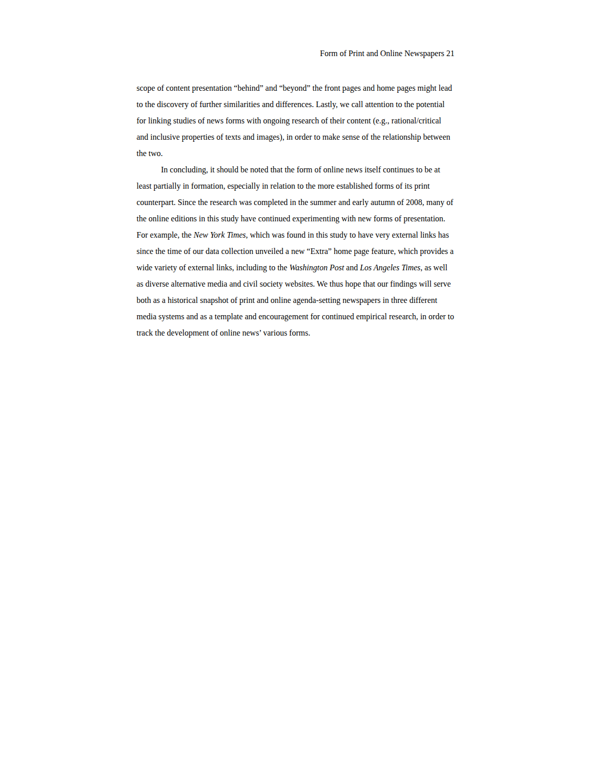Form of Print and Online Newspapers 21
scope of content presentation “behind” and “beyond” the front pages and home pages might lead to the discovery of further similarities and differences. Lastly, we call attention to the potential for linking studies of news forms with ongoing research of their content (e.g., rational/critical and inclusive properties of texts and images), in order to make sense of the relationship between the two.
In concluding, it should be noted that the form of online news itself continues to be at least partially in formation, especially in relation to the more established forms of its print counterpart. Since the research was completed in the summer and early autumn of 2008, many of the online editions in this study have continued experimenting with new forms of presentation. For example, the New York Times, which was found in this study to have very external links has since the time of our data collection unveiled a new “Extra” home page feature, which provides a wide variety of external links, including to the Washington Post and Los Angeles Times, as well as diverse alternative media and civil society websites. We thus hope that our findings will serve both as a historical snapshot of print and online agenda-setting newspapers in three different media systems and as a template and encouragement for continued empirical research, in order to track the development of online news’ various forms.